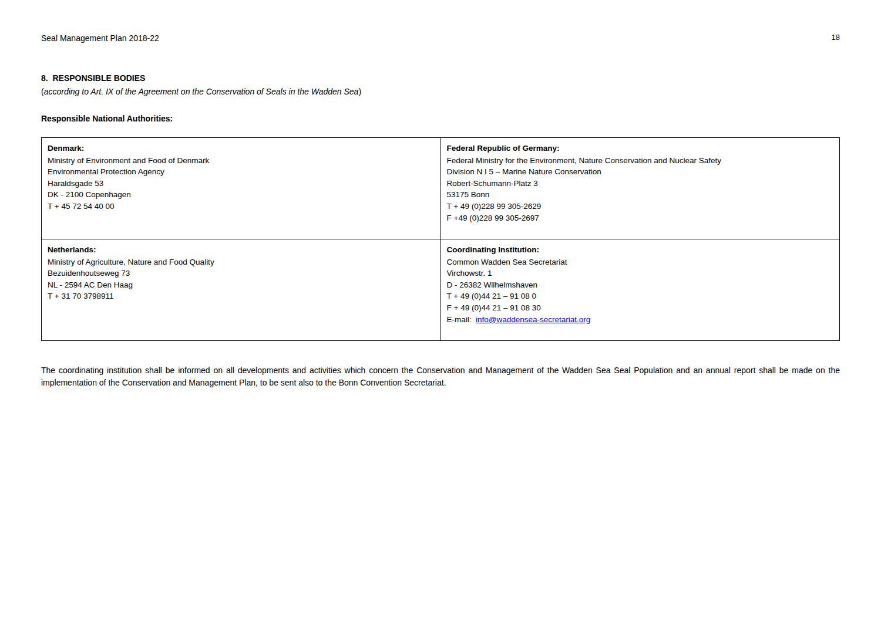Seal Management Plan 2018-22
18
8. RESPONSIBLE BODIES
(according to Art. IX of the Agreement on the Conservation of Seals in the Wadden Sea)
Responsible National Authorities:
| Denmark: Ministry of Environment and Food of Denmark Environmental Protection Agency Haraldsgade 53 DK - 2100 Copenhagen T + 45 72 54 40 00 | Federal Republic of Germany: Federal Ministry for the Environment, Nature Conservation and Nuclear Safety Division N I 5 – Marine Nature Conservation Robert-Schumann-Platz 3 53175 Bonn T + 49 (0)228 99 305-2629 F +49 (0)228 99 305-2697 |
| Netherlands: Ministry of Agriculture, Nature and Food Quality Bezuidenhoutseweg 73 NL - 2594 AC Den Haag T + 31 70 3798911 | Coordinating Institution: Common Wadden Sea Secretariat Virchowstr. 1 D - 26382 Wilhelmshaven T + 49 (0)44 21 – 91 08 0 F + 49 (0)44 21 – 91 08 30 E-mail: info@waddensea-secretariat.org |
The coordinating institution shall be informed on all developments and activities which concern the Conservation and Management of the Wadden Sea Seal Population and an annual report shall be made on the implementation of the Conservation and Management Plan, to be sent also to the Bonn Convention Secretariat.